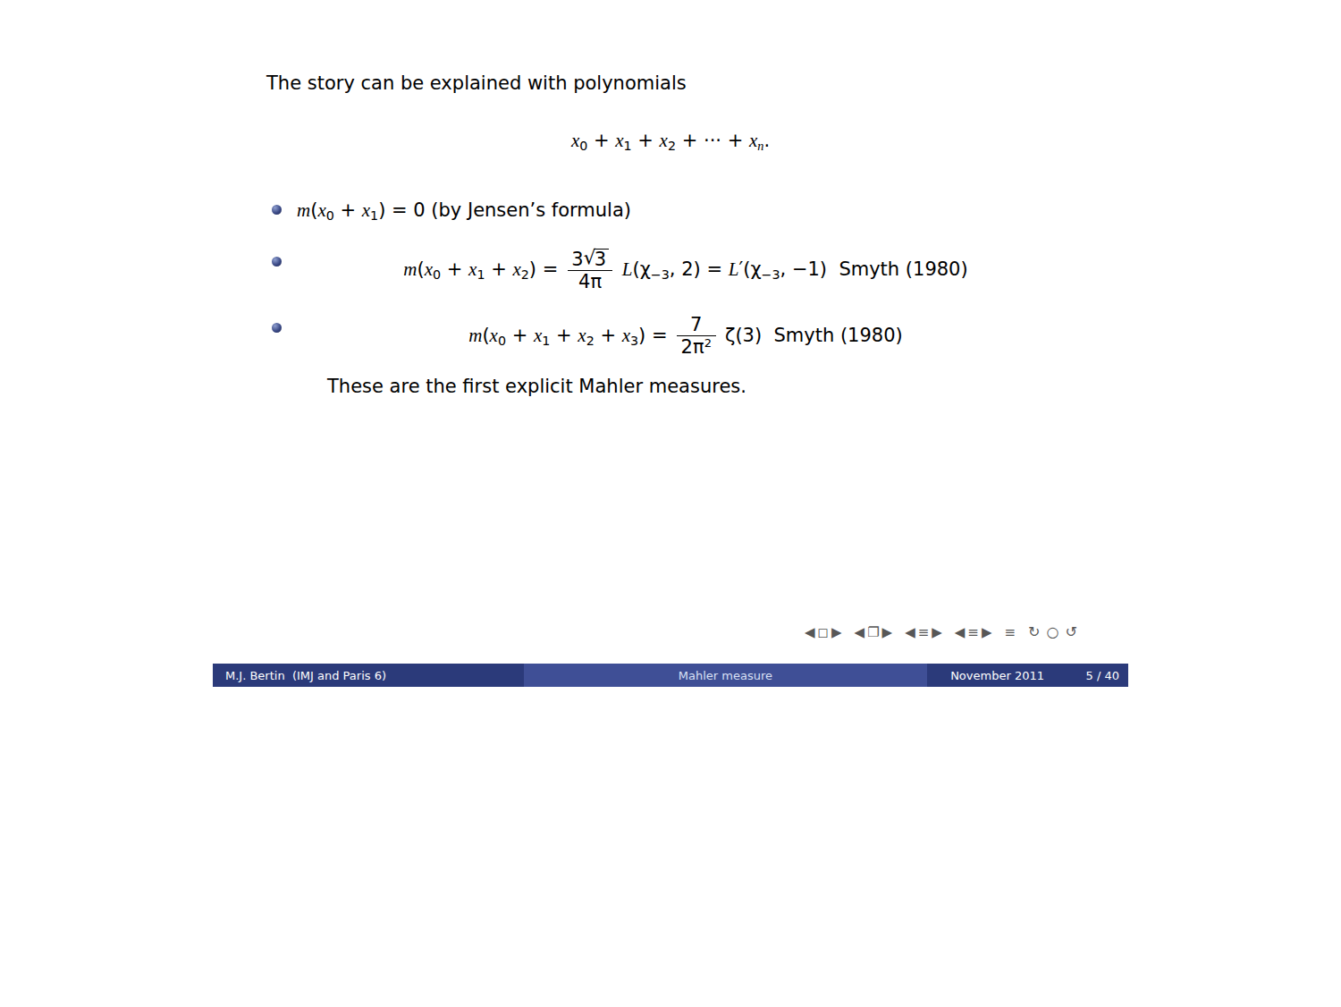The story can be explained with polynomials
x0 + x1 + x2 + ··· + xn.
m(x0 + x1) = 0 (by Jensen’s formula)
m(x0 + x1 + x2) = 33 4π L(χ−3, 2) = L′(χ−3, −1) Smyth (1980)
m(x0 + x1 + x2 + x3) = 7 2π2 ζ(3) Smyth (1980)
These are the first explicit Mahler measures.
◀◻▶ ◀❐▶ ◀≡▶ ◀≡▶ ≡ ↻ ○ ↺
M.J. Bertin (IMJ and Paris 6)
Mahler measure
November 20115 / 40